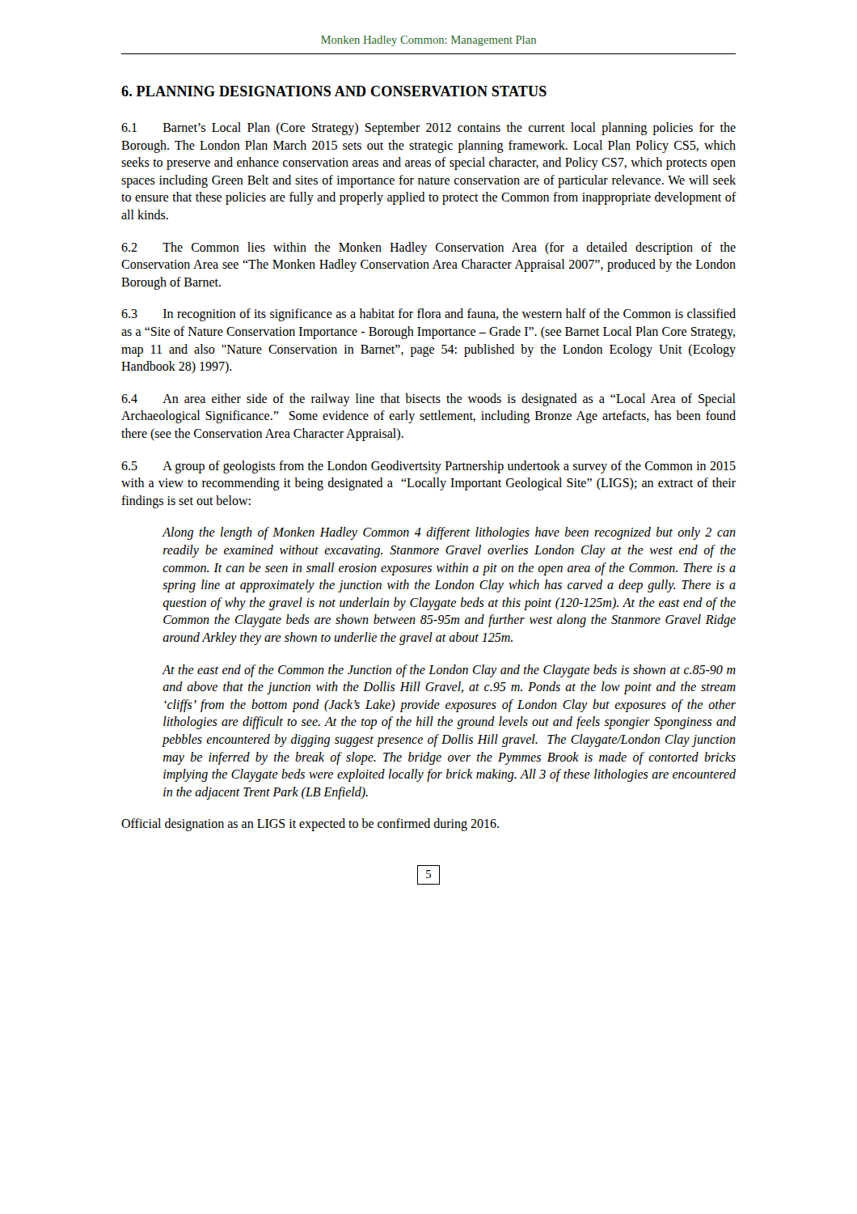Monken Hadley Common: Management Plan
6. PLANNING DESIGNATIONS AND CONSERVATION STATUS
6.1 Barnet’s Local Plan (Core Strategy) September 2012 contains the current local planning policies for the Borough. The London Plan March 2015 sets out the strategic planning framework. Local Plan Policy CS5, which seeks to preserve and enhance conservation areas and areas of special character, and Policy CS7, which protects open spaces including Green Belt and sites of importance for nature conservation are of particular relevance. We will seek to ensure that these policies are fully and properly applied to protect the Common from inappropriate development of all kinds.
6.2 The Common lies within the Monken Hadley Conservation Area (for a detailed description of the Conservation Area see “The Monken Hadley Conservation Area Character Appraisal 2007”, produced by the London Borough of Barnet.
6.3 In recognition of its significance as a habitat for flora and fauna, the western half of the Common is classified as a “Site of Nature Conservation Importance - Borough Importance – Grade I”. (see Barnet Local Plan Core Strategy, map 11 and also "Nature Conservation in Barnet”, page 54: published by the London Ecology Unit (Ecology Handbook 28) 1997).
6.4 An area either side of the railway line that bisects the woods is designated as a “Local Area of Special Archaeological Significance.” Some evidence of early settlement, including Bronze Age artefacts, has been found there (see the Conservation Area Character Appraisal).
6.5 A group of geologists from the London Geodivertsity Partnership undertook a survey of the Common in 2015 with a view to recommending it being designated a “Locally Important Geological Site” (LIGS); an extract of their findings is set out below:
Along the length of Monken Hadley Common 4 different lithologies have been recognized but only 2 can readily be examined without excavating. Stanmore Gravel overlies London Clay at the west end of the common. It can be seen in small erosion exposures within a pit on the open area of the Common. There is a spring line at approximately the junction with the London Clay which has carved a deep gully. There is a question of why the gravel is not underlain by Claygate beds at this point (120-125m). At the east end of the Common the Claygate beds are shown between 85-95m and further west along the Stanmore Gravel Ridge around Arkley they are shown to underlie the gravel at about 125m.
At the east end of the Common the Junction of the London Clay and the Claygate beds is shown at c.85-90 m and above that the junction with the Dollis Hill Gravel, at c.95 m. Ponds at the low point and the stream ‘cliffs’ from the bottom pond (Jack’s Lake) provide exposures of London Clay but exposures of the other lithologies are difficult to see. At the top of the hill the ground levels out and feels spongier Sponginess and pebbles encountered by digging suggest presence of Dollis Hill gravel. The Claygate/London Clay junction may be inferred by the break of slope. The bridge over the Pymmes Brook is made of contorted bricks implying the Claygate beds were exploited locally for brick making. All 3 of these lithologies are encountered in the adjacent Trent Park (LB Enfield).
Official designation as an LIGS it expected to be confirmed during 2016.
5